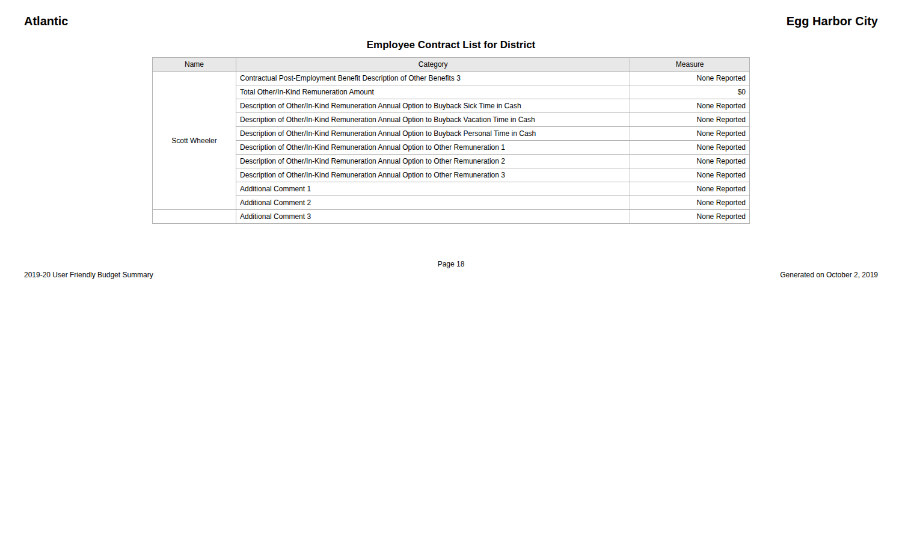Atlantic Egg Harbor City
Employee Contract List for District
| Name | Category | Measure |
| --- | --- | --- |
| Scott Wheeler | Contractual Post-Employment Benefit Description of Other Benefits 3 | None Reported |
| Total Other/In-Kind Remuneration Amount | $0 |
| Description of Other/In-Kind Remuneration Annual Option to Buyback Sick Time in Cash | None Reported |
| Description of Other/In-Kind Remuneration Annual Option to Buyback Vacation Time in Cash | None Reported |
| Description of Other/In-Kind Remuneration Annual Option to Buyback Personal Time in Cash | None Reported |
| Description of Other/In-Kind Remuneration Annual Option to Other Remuneration 1 | None Reported |
| Description of Other/In-Kind Remuneration Annual Option to Other Remuneration 2 | None Reported |
| Description of Other/In-Kind Remuneration Annual Option to Other Remuneration 3 | None Reported |
| Additional Comment 1 | None Reported |
| Additional Comment 2 | None Reported |
| | Additional Comment 3 | None Reported |
Page 18
2019-20 User Friendly Budget Summary Generated on October 2, 2019